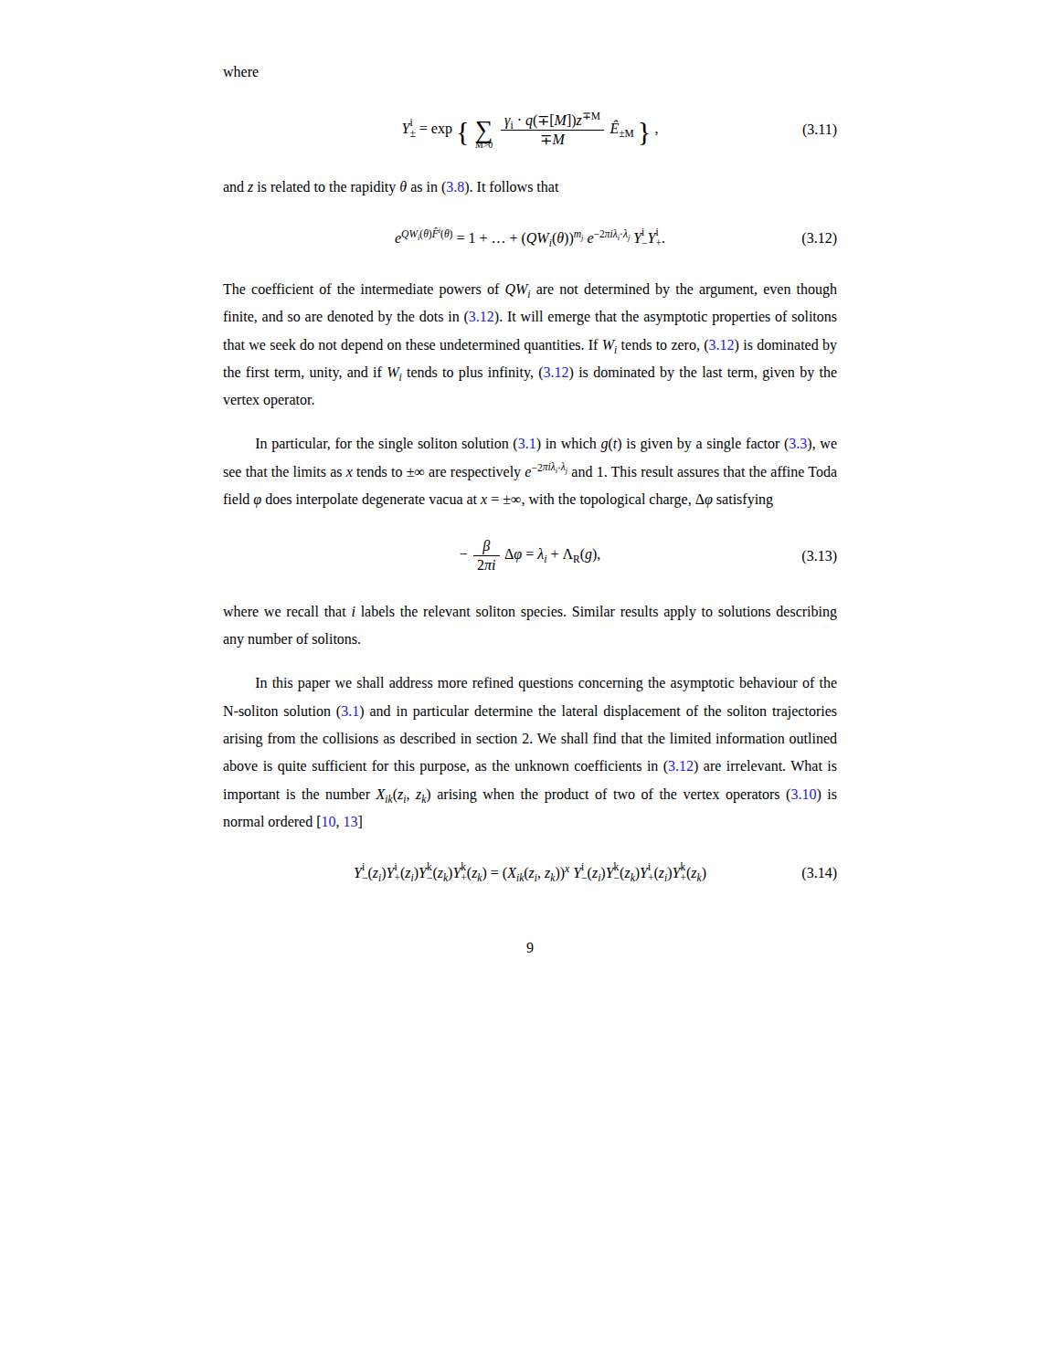where
Yi± = exp { ∑M>0 γi · q(∓[M])z∓M ∓M Ê±M } , (3.11)
and z is related to the rapidity θ as in (3.8). It follows that
eQWi(θ)F̂i(θ) = 1 + … + (QWi(θ))mj e−2πiλi·λj Yi−Yi+. (3.12)
The coefficient of the intermediate powers of QWi are not determined by the argument, even though finite, and so are denoted by the dots in (3.12). It will emerge that the asymptotic properties of solitons that we seek do not depend on these undetermined quantities. If Wi tends to zero, (3.12) is dominated by the first term, unity, and if Wi tends to plus infinity, (3.12) is dominated by the last term, given by the vertex operator.
In particular, for the single soliton solution (3.1) in which g(t) is given by a single factor (3.3), we see that the limits as x tends to ±∞ are respectively e−2πiλi·λj and 1. This result assures that the affine Toda field φ does interpolate degenerate vacua at x = ±∞, with the topological charge, Δφ satisfying
− β 2πi Δφ = λi + ΛR(g), (3.13)
where we recall that i labels the relevant soliton species. Similar results apply to solutions describing any number of solitons.
In this paper we shall address more refined questions concerning the asymptotic behaviour of the N-soliton solution (3.1) and in particular determine the lateral displacement of the soliton trajectories arising from the collisions as described in section 2. We shall find that the limited information outlined above is quite sufficient for this purpose, as the unknown coefficients in (3.12) are irrelevant. What is important is the number Xik(zi, zk) arising when the product of two of the vertex operators (3.10) is normal ordered [10, 13]
Yi−(zi)Yi+(zi)Yk−(zk)Yk+(zk) = (Xik(zi, zk))x Yi−(zi)Yk−(zk)Yi+(zi)Yk+(zk) (3.14)
9